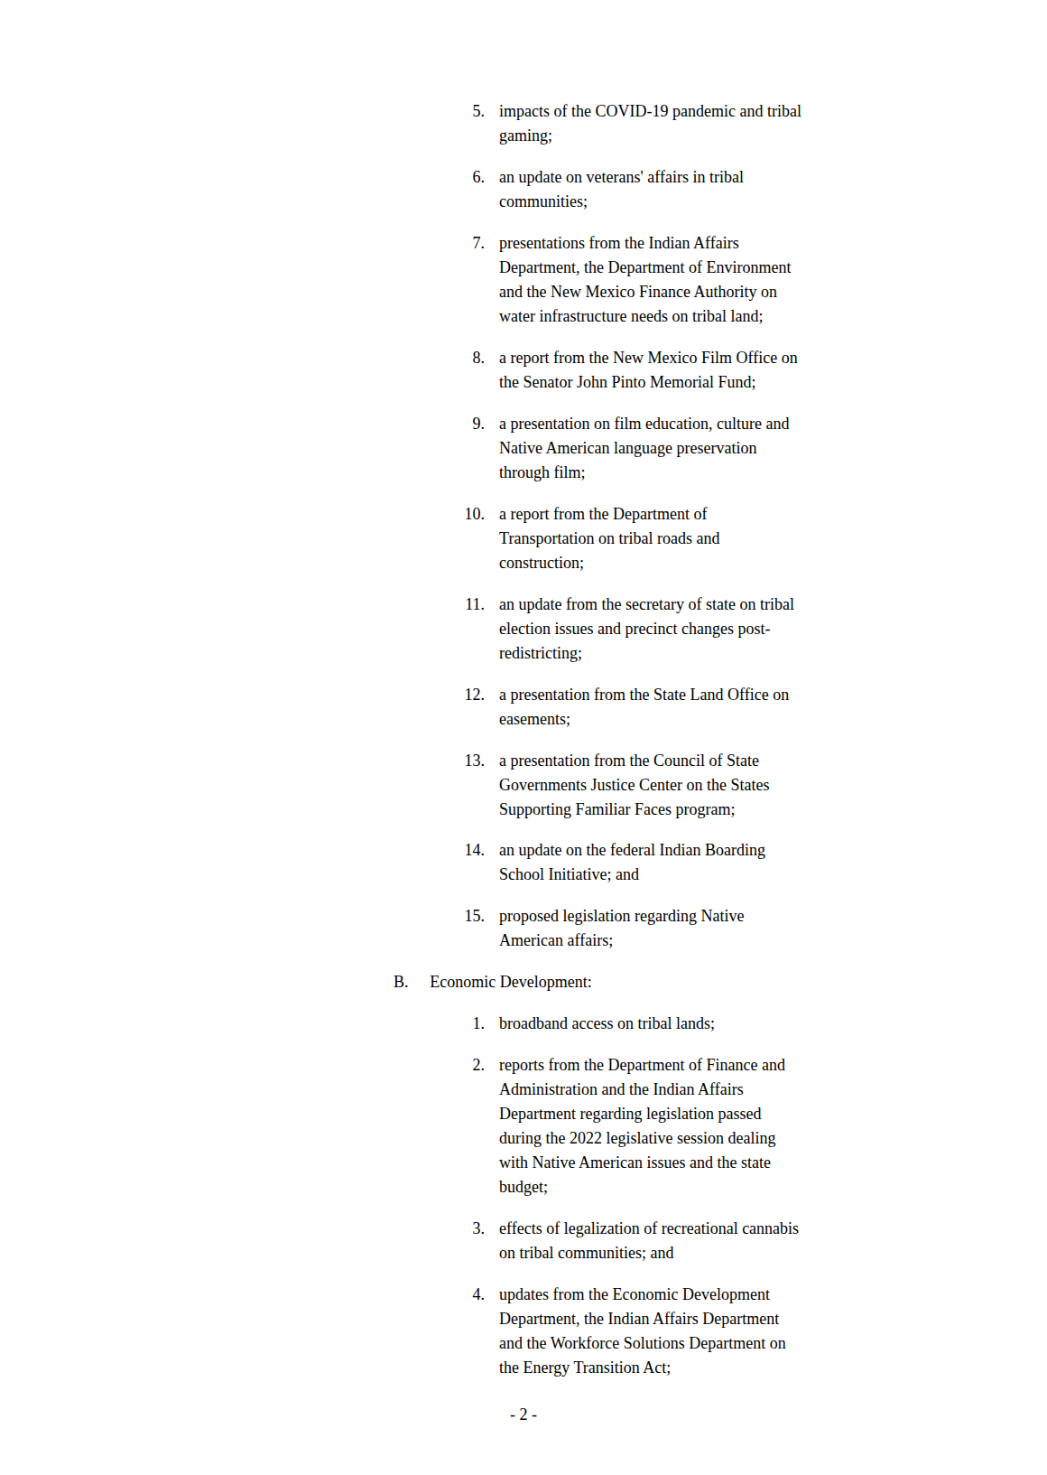impacts of the COVID-19 pandemic and tribal gaming;
an update on veterans' affairs in tribal communities;
presentations from the Indian Affairs Department, the Department of Environment and the New Mexico Finance Authority on water infrastructure needs on tribal land;
a report from the New Mexico Film Office on the Senator John Pinto Memorial Fund;
a presentation on film education, culture and Native American language preservation through film;
a report from the Department of Transportation on tribal roads and construction;
an update from the secretary of state on tribal election issues and precinct changes post-redistricting;
a presentation from the State Land Office on easements;
a presentation from the Council of State Governments Justice Center on the States Supporting Familiar Faces program;
an update on the federal Indian Boarding School Initiative; and
proposed legislation regarding Native American affairs;
B. Economic Development:
broadband access on tribal lands;
reports from the Department of Finance and Administration and the Indian Affairs Department regarding legislation passed during the 2022 legislative session dealing with Native American issues and the state budget;
effects of legalization of recreational cannabis on tribal communities; and
updates from the Economic Development Department, the Indian Affairs Department and the Workforce Solutions Department on the Energy Transition Act;
- 2 -